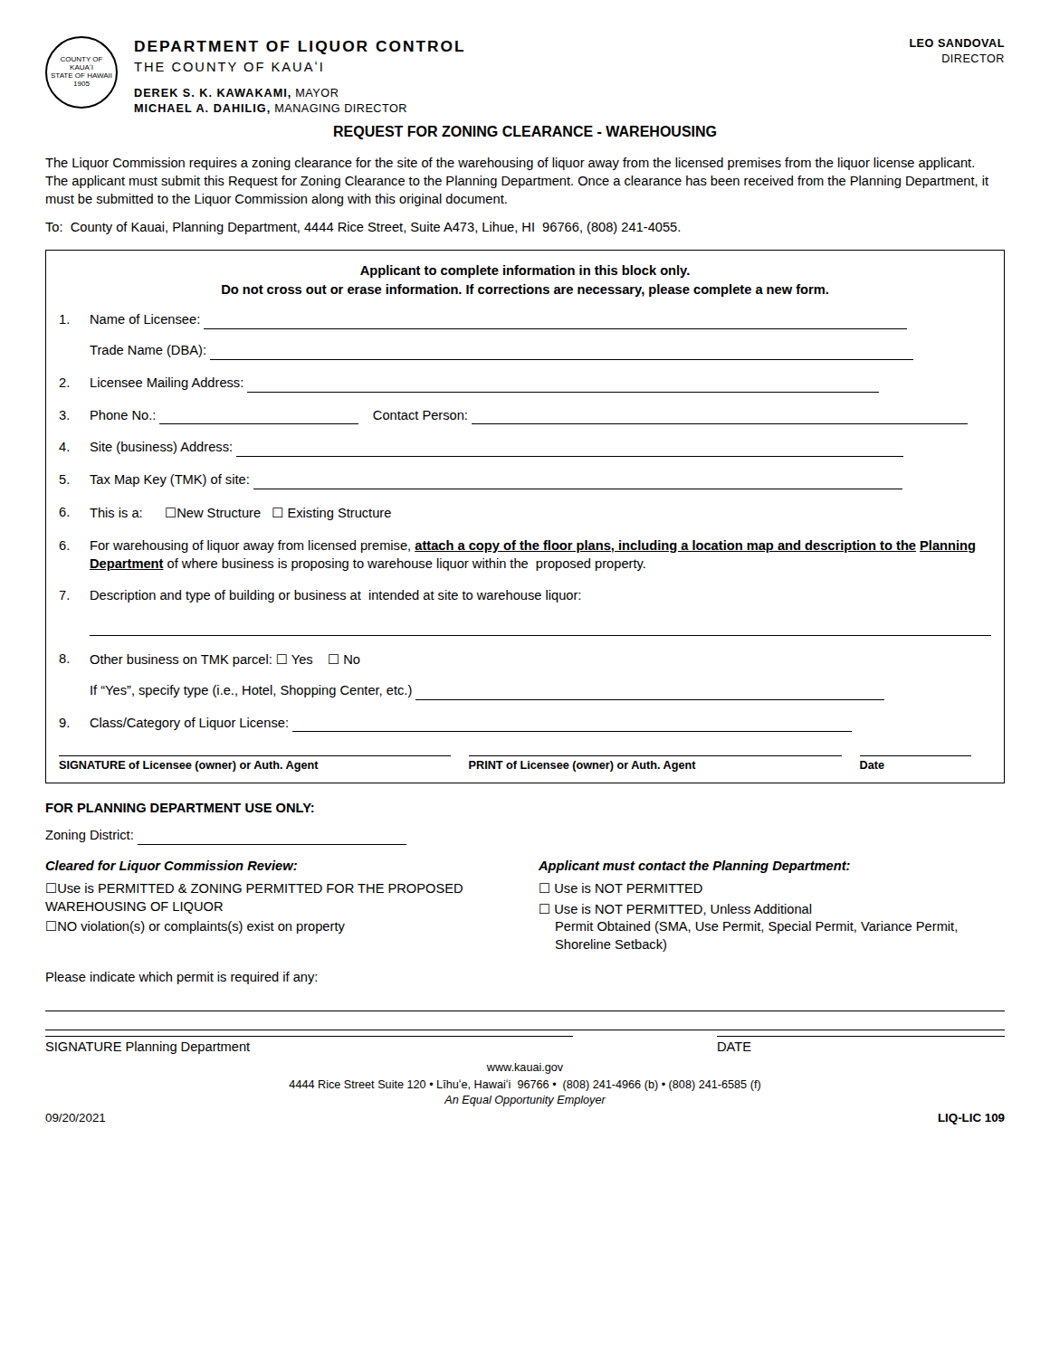COUNTY OF KAUAʻI
STATE OF HAWAII
1905
DEPARTMENT OF LIQUOR CONTROL
THE COUNTY OF KAUAʻI
DEREK S. K. KAWAKAMI, MAYOR
MICHAEL A. DAHILIG, MANAGING DIRECTOR
LEO SANDOVAL
DIRECTOR
REQUEST FOR ZONING CLEARANCE - WAREHOUSING
The Liquor Commission requires a zoning clearance for the site of the warehousing of liquor away from the licensed premises from the liquor license applicant. The applicant must submit this Request for Zoning Clearance to the Planning Department. Once a clearance has been received from the Planning Department, it must be submitted to the Liquor Commission along with this original document.
To: County of Kauai, Planning Department, 4444 Rice Street, Suite A473, Lihue, HI 96766, (808) 241-4055.
Applicant to complete information in this block only.
Do not cross out or erase information. If corrections are necessary, please complete a new form.
1. Name of Licensee:
Trade Name (DBA):
2. Licensee Mailing Address:
3. Phone No.: Contact Person:
4. Site (business) Address:
5. Tax Map Key (TMK) of site:
6. This is a: ☐New Structure ☐ Existing Structure
6. For warehousing of liquor away from licensed premise, attach a copy of the floor plans, including a location map and description to the Planning Department of where business is proposing to warehouse liquor within the proposed property.
7. Description and type of building or business at intended at site to warehouse liquor:
8. Other business on TMK parcel: ☐ Yes ☐ No
If “Yes”, specify type (i.e., Hotel, Shopping Center, etc.)
9. Class/Category of Liquor License:
SIGNATURE of Licensee (owner) or Auth. Agent
PRINT of Licensee (owner) or Auth. Agent
Date
FOR PLANNING DEPARTMENT USE ONLY:
Zoning District:
Cleared for Liquor Commission Review:
☐Use is PERMITTED & ZONING PERMITTED FOR THE PROPOSED WAREHOUSING OF LIQUOR
☐NO violation(s) or complaints(s) exist on property
Applicant must contact the Planning Department:
☐ Use is NOT PERMITTED
☐ Use is NOT PERMITTED, Unless AdditionalPermit Obtained (SMA, Use Permit, Special Permit, Variance Permit, Shoreline Setback)
Please indicate which permit is required if any:
SIGNATURE Planning Department
DATE
www.kauai.gov
4444 Rice Street Suite 120 • Līhuʻe, Hawaiʻi 96766 • (808) 241-4966 (b) • (808) 241-6585 (f)
An Equal Opportunity Employer
09/20/2021
LIQ-LIC 109